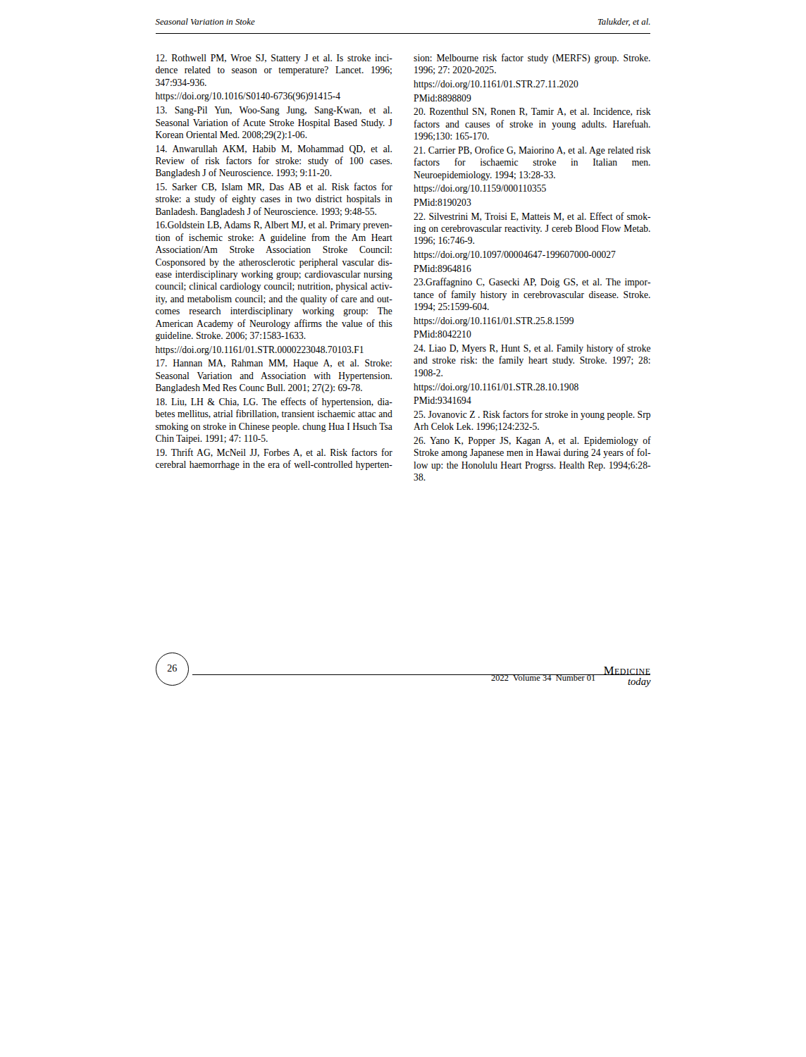Seasonal Variation in Stoke
Talukder, et al.
12. Rothwell PM, Wroe SJ, Stattery J et al. Is stroke incidence related to season or temperature? Lancet. 1996; 347:934-936.
https://doi.org/10.1016/S0140-6736(96)91415-4
13. Sang-Pil Yun, Woo-Sang Jung, Sang-Kwan, et al. Seasonal Variation of Acute Stroke Hospital Based Study. J Korean Oriental Med. 2008;29(2):1-06.
14. Anwarullah AKM, Habib M, Mohammad QD, et al. Review of risk factors for stroke: study of 100 cases. Bangladesh J of Neuroscience. 1993; 9:11-20.
15. Sarker CB, Islam MR, Das AB et al. Risk factos for stroke: a study of eighty cases in two district hospitals in Banladesh. Bangladesh J of Neuroscience. 1993; 9:48-55.
16.Goldstein LB, Adams R, Albert MJ, et al. Primary prevention of ischemic stroke: A guideline from the Am Heart Association/Am Stroke Association Stroke Council: Cosponsored by the atherosclerotic peripheral vascular disease interdisciplinary working group; cardiovascular nursing council; clinical cardiology council; nutrition, physical activity, and metabolism council; and the quality of care and outcomes research interdisciplinary working group: The American Academy of Neurology affirms the value of this guideline. Stroke. 2006; 37:1583-1633.
https://doi.org/10.1161/01.STR.0000223048.70103.F1
17. Hannan MA, Rahman MM, Haque A, et al. Stroke: Seasonal Variation and Association with Hypertension. Bangladesh Med Res Counc Bull. 2001; 27(2): 69-78.
18. Liu, LH & Chia, LG. The effects of hypertension, diabetes mellitus, atrial fibrillation, transient ischaemic attac and smoking on stroke in Chinese people. chung Hua I Hsuch Tsa Chin Taipei. 1991; 47: 110-5.
19. Thrift AG, McNeil JJ, Forbes A, et al. Risk factors for cerebral haemorrhage in the era of well-controlled hypertension: Melbourne risk factor study (MERFS) group. Stroke. 1996; 27: 2020-2025.
https://doi.org/10.1161/01.STR.27.11.2020
PMid:8898809
20. Rozenthul SN, Ronen R, Tamir A, et al. Incidence, risk factors and causes of stroke in young adults. Harefuah. 1996;130: 165-170.
21. Carrier PB, Orofice G, Maiorino A, et al. Age related risk factors for ischaemic stroke in Italian men. Neuroepidemiology. 1994; 13:28-33.
https://doi.org/10.1159/000110355
PMid:8190203
22. Silvestrini M, Troisi E, Matteis M, et al. Effect of smoking on cerebrovascular reactivity. J cereb Blood Flow Metab. 1996; 16:746-9.
https://doi.org/10.1097/00004647-199607000-00027
PMid:8964816
23.Graffagnino C, Gasecki AP, Doig GS, et al. The importance of family history in cerebrovascular disease. Stroke. 1994; 25:1599-604.
https://doi.org/10.1161/01.STR.25.8.1599
PMid:8042210
24. Liao D, Myers R, Hunt S, et al. Family history of stroke and stroke risk: the family heart study. Stroke. 1997; 28: 1908-2.
https://doi.org/10.1161/01.STR.28.10.1908
PMid:9341694
25. Jovanovic Z . Risk factors for stroke in young people. Srp Arh Celok Lek. 1996;124:232-5.
26. Yano K, Popper JS, Kagan A, et al. Epidemiology of Stroke among Japanese men in Hawai during 24 years of follow up: the Honolulu Heart Progrss. Health Rep. 1994;6:28-38.
26
2022 Volume 34 Number 01
Medicine today